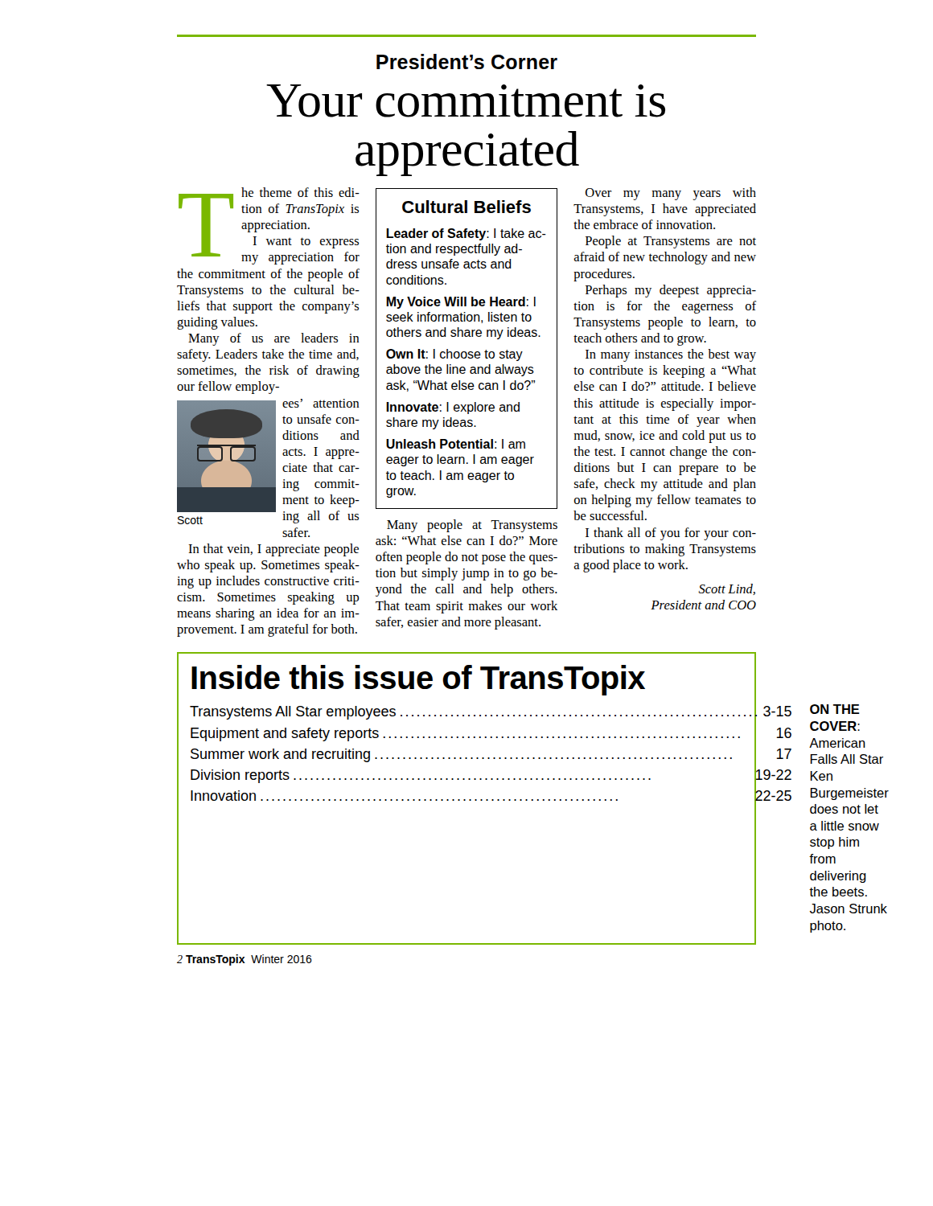President’s Corner
Your commitment is appreciated
The theme of this edition of TransTopix is appreciation.
I want to express my appreciation for the commitment of the people of Transystems to the cultural beliefs that support the company’s guiding values.
Many of us are leaders in safety. Leaders take the time and, sometimes, the risk of drawing our fellow employ-
Scott
ees’ attention to unsafe conditions and acts. I appreciate that caring commitment to keeping all of us safer.
In that vein, I appreciate people who speak up. Sometimes speaking up includes constructive criticism. Sometimes speaking up means sharing an idea for an improvement. I am grateful for both.
Cultural Beliefs
Leader of Safety: I take action and respectfully address unsafe acts and conditions.
My Voice Will be Heard: I seek information, listen to others and share my ideas.
Own It: I choose to stay above the line and always ask, “What else can I do?”
Innovate: I explore and share my ideas.
Unleash Potential: I am eager to learn. I am eager to teach. I am eager to grow.
Many people at Transystems ask: “What else can I do?” More often people do not pose the question but simply jump in to go beyond the call and help others. That team spirit makes our work safer, easier and more pleasant.
Over my many years with Transystems, I have appreciated the embrace of innovation.
People at Transystems are not afraid of new technology and new procedures.
Perhaps my deepest appreciation is for the eagerness of Transystems people to learn, to teach others and to grow.
In many instances the best way to contribute is keeping a “What else can I do?” attitude. I believe this attitude is especially important at this time of year when mud, snow, ice and cold put us to the test. I cannot change the conditions but I can prepare to be safe, check my attitude and plan on helping my fellow teamates to be successful.
I thank all of you for your contributions to making Transystems a good place to work.
Scott Lind,
President and COO
Inside this issue of TransTopix
Transystems All Star employees................................................................ 3-15
Equipment and safety reports................................................................ 16
Summer work and recruiting................................................................ 17
Division reports................................................................ 19-22
Innovation................................................................ 22-25
ON THE COVER: American Falls All Star Ken Burgemeister does not let a little snow stop him from delivering the beets. Jason Strunk photo.
2 TransTopix Winter 2016